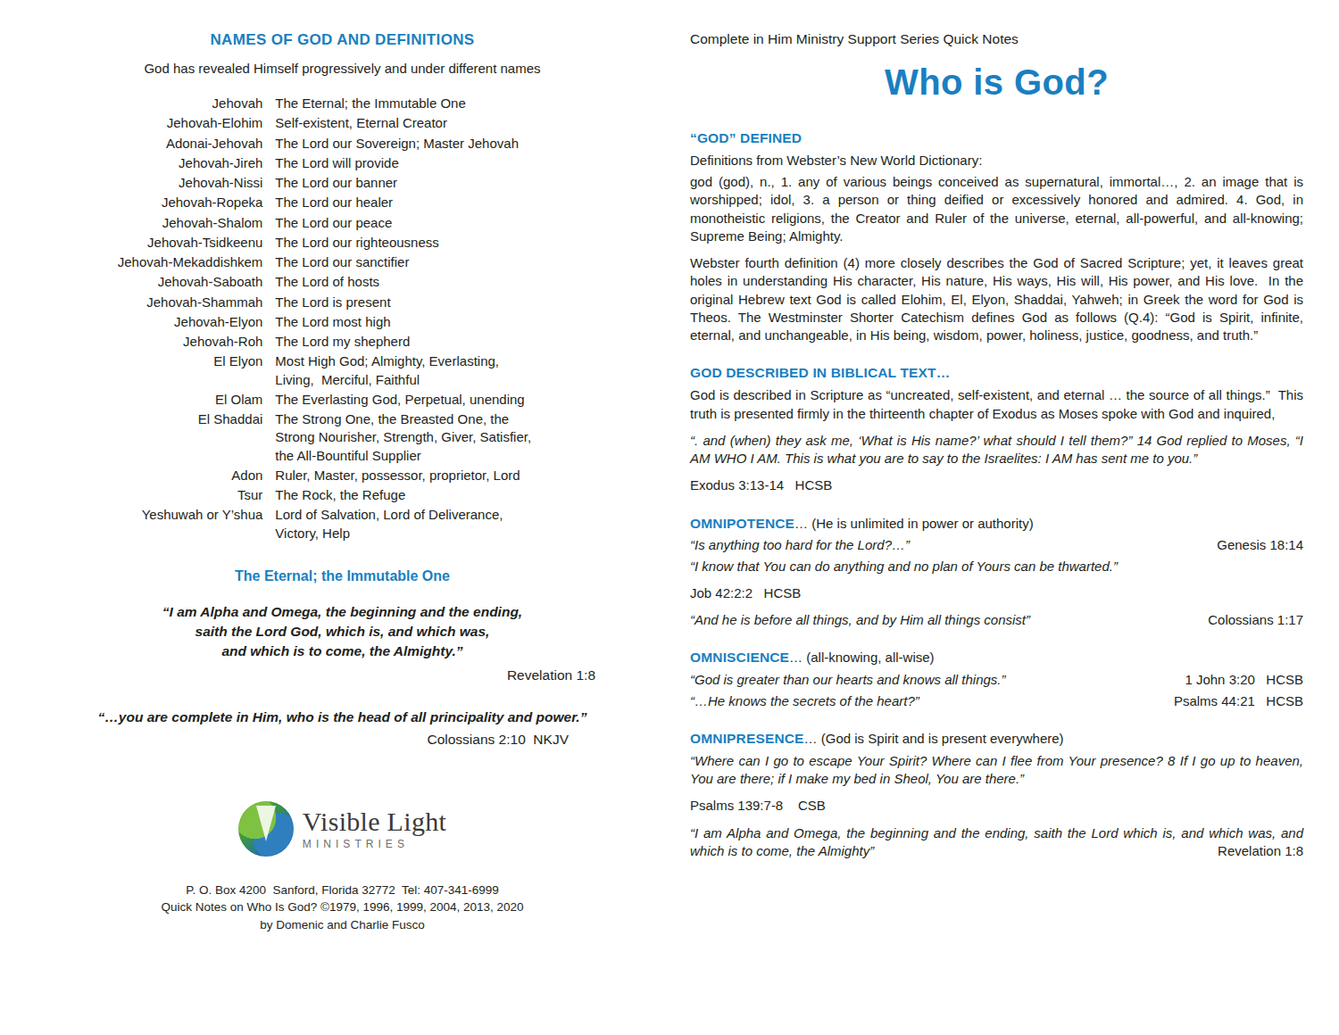NAMES OF GOD AND DEFINITIONS
God has revealed Himself progressively and under different names
| Jehovah | The Eternal; the Immutable One |
| Jehovah-Elohim | Self-existent, Eternal Creator |
| Adonai-Jehovah | The Lord our Sovereign; Master Jehovah |
| Jehovah-Jireh | The Lord will provide |
| Jehovah-Nissi | The Lord our banner |
| Jehovah-Ropeka | The Lord our healer |
| Jehovah-Shalom | The Lord our peace |
| Jehovah-Tsidkeenu | The Lord our righteousness |
| Jehovah-Mekaddishkem | The Lord our sanctifier |
| Jehovah-Saboath | The Lord of hosts |
| Jehovah-Shammah | The Lord is present |
| Jehovah-Elyon | The Lord most high |
| Jehovah-Roh | The Lord my shepherd |
| El Elyon | Most High God; Almighty, Everlasting, Living, Merciful, Faithful |
| El Olam | The Everlasting God, Perpetual, unending |
| El Shaddai | The Strong One, the Breasted One, the Strong Nourisher, Strength, Giver, Satisfier, the All-Bountiful Supplier |
| Adon | Ruler, Master, possessor, proprietor, Lord |
| Tsur | The Rock, the Refuge |
| Yeshuwah or Y’shua | Lord of Salvation, Lord of Deliverance, Victory, Help |
The Eternal; the Immutable One
“I am Alpha and Omega, the beginning and the ending,
saith the Lord God, which is, and which was,
and which is to come, the Almighty.” Revelation 1:8
“…you are complete in Him, who is the head of all principality and power.” Colossians 2:10 NKJV
Visible Light MINISTRIES
P. O. Box 4200 Sanford, Florida 32772 Tel: 407-341-6999
Quick Notes on Who Is God? ©1979, 1996, 1999, 2004, 2013, 2020
by Domenic and Charlie Fusco
Complete in Him Ministry Support Series Quick Notes
Who is God?
“GOD” DEFINED
Definitions from Webster’s New World Dictionary:
god (god), n., 1. any of various beings conceived as supernatural, immortal…, 2. an image that is worshipped; idol, 3. a person or thing deified or excessively honored and admired. 4. God, in monotheistic religions, the Creator and Ruler of the universe, eternal, all-powerful, and all-knowing; Supreme Being; Almighty.
Webster fourth definition (4) more closely describes the God of Sacred Scripture; yet, it leaves great holes in understanding His character, His nature, His ways, His will, His power, and His love. In the original Hebrew text God is called Elohim, El, Elyon, Shaddai, Yahweh; in Greek the word for God is Theos. The Westminster Shorter Catechism defines God as follows (Q.4): “God is Spirit, infinite, eternal, and unchangeable, in His being, wisdom, power, holiness, justice, goodness, and truth.”
GOD DESCRIBED IN BIBLICAL TEXT…
God is described in Scripture as “uncreated, self-existent, and eternal … the source of all things.” This truth is presented firmly in the thirteenth chapter of Exodus as Moses spoke with God and inquired,
“. and (when) they ask me, ‘What is His name?’ what should I tell them?” 14 God replied to Moses, “I AM WHO I AM. This is what you are to say to the Israelites: I AM has sent me to you.”
Exodus 3:13-14 HCSB
OMNIPOTENCE… (He is unlimited in power or authority)
“Is anything too hard for the Lord?…”Genesis 18:14
“I know that You can do anything and no plan of Yours can be thwarted.”
Job 42:2:2 HCSB
“And he is before all things, and by Him all things consist”Colossians 1:17
OMNISCIENCE… (all-knowing, all-wise)
“God is greater than our hearts and knows all things.”1 John 3:20 HCSB
“…He knows the secrets of the heart?”Psalms 44:21 HCSB
OMNIPRESENCE… (God is Spirit and is present everywhere)
“Where can I go to escape Your Spirit? Where can I flee from Your presence? 8 If I go up to heaven, You are there; if I make my bed in Sheol, You are there.”
Psalms 139:7-8 CSB
“I am Alpha and Omega, the beginning and the ending, saith the Lord which is, and which was, and which is to come, the Almighty”Revelation 1:8